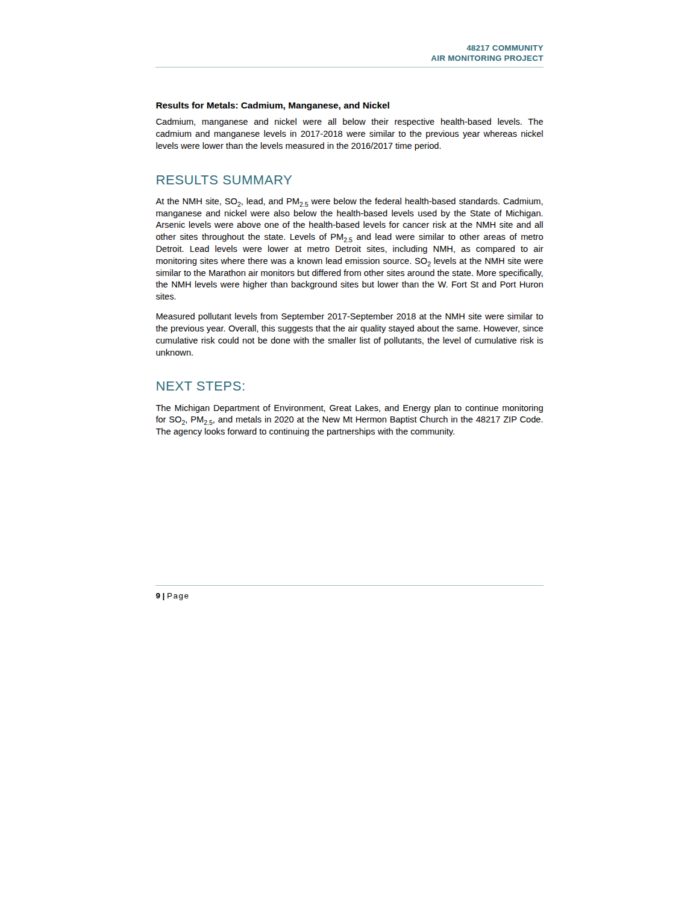48217 COMMUNITY
AIR MONITORING PROJECT
Results for Metals: Cadmium, Manganese, and Nickel
Cadmium, manganese and nickel were all below their respective health-based levels. The cadmium and manganese levels in 2017-2018 were similar to the previous year whereas nickel levels were lower than the levels measured in the 2016/2017 time period.
RESULTS SUMMARY
At the NMH site, SO2, lead, and PM2.5 were below the federal health-based standards. Cadmium, manganese and nickel were also below the health-based levels used by the State of Michigan. Arsenic levels were above one of the health-based levels for cancer risk at the NMH site and all other sites throughout the state. Levels of PM2.5 and lead were similar to other areas of metro Detroit. Lead levels were lower at metro Detroit sites, including NMH, as compared to air monitoring sites where there was a known lead emission source. SO2 levels at the NMH site were similar to the Marathon air monitors but differed from other sites around the state. More specifically, the NMH levels were higher than background sites but lower than the W. Fort St and Port Huron sites.
Measured pollutant levels from September 2017-September 2018 at the NMH site were similar to the previous year. Overall, this suggests that the air quality stayed about the same. However, since cumulative risk could not be done with the smaller list of pollutants, the level of cumulative risk is unknown.
NEXT STEPS:
The Michigan Department of Environment, Great Lakes, and Energy plan to continue monitoring for SO2, PM2.5, and metals in 2020 at the New Mt Hermon Baptist Church in the 48217 ZIP Code. The agency looks forward to continuing the partnerships with the community.
9 | Page